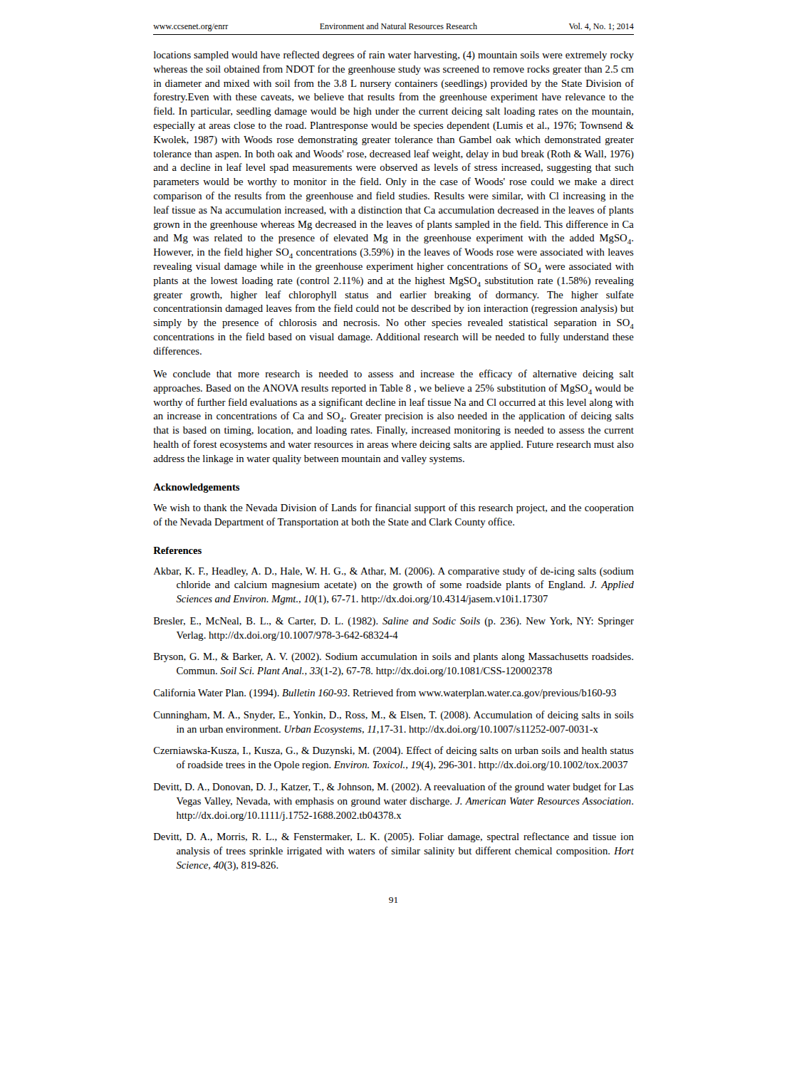www.ccsenet.org/enrr Environment and Natural Resources Research Vol. 4, No. 1; 2014
locations sampled would have reflected degrees of rain water harvesting, (4) mountain soils were extremely rocky whereas the soil obtained from NDOT for the greenhouse study was screened to remove rocks greater than 2.5 cm in diameter and mixed with soil from the 3.8 L nursery containers (seedlings) provided by the State Division of forestry.Even with these caveats, we believe that results from the greenhouse experiment have relevance to the field. In particular, seedling damage would be high under the current deicing salt loading rates on the mountain, especially at areas close to the road. Plantresponse would be species dependent (Lumis et al., 1976; Townsend & Kwolek, 1987) with Woods rose demonstrating greater tolerance than Gambel oak which demonstrated greater tolerance than aspen. In both oak and Woods' rose, decreased leaf weight, delay in bud break (Roth & Wall, 1976) and a decline in leaf level spad measurements were observed as levels of stress increased, suggesting that such parameters would be worthy to monitor in the field. Only in the case of Woods' rose could we make a direct comparison of the results from the greenhouse and field studies. Results were similar, with Cl increasing in the leaf tissue as Na accumulation increased, with a distinction that Ca accumulation decreased in the leaves of plants grown in the greenhouse whereas Mg decreased in the leaves of plants sampled in the field. This difference in Ca and Mg was related to the presence of elevated Mg in the greenhouse experiment with the added MgSO4. However, in the field higher SO4 concentrations (3.59%) in the leaves of Woods rose were associated with leaves revealing visual damage while in the greenhouse experiment higher concentrations of SO4 were associated with plants at the lowest loading rate (control 2.11%) and at the highest MgSO4 substitution rate (1.58%) revealing greater growth, higher leaf chlorophyll status and earlier breaking of dormancy. The higher sulfate concentrationsin damaged leaves from the field could not be described by ion interaction (regression analysis) but simply by the presence of chlorosis and necrosis. No other species revealed statistical separation in SO4 concentrations in the field based on visual damage. Additional research will be needed to fully understand these differences.
We conclude that more research is needed to assess and increase the efficacy of alternative deicing salt approaches. Based on the ANOVA results reported in Table 8 , we believe a 25% substitution of MgSO4 would be worthy of further field evaluations as a significant decline in leaf tissue Na and Cl occurred at this level along with an increase in concentrations of Ca and SO4. Greater precision is also needed in the application of deicing salts that is based on timing, location, and loading rates. Finally, increased monitoring is needed to assess the current health of forest ecosystems and water resources in areas where deicing salts are applied. Future research must also address the linkage in water quality between mountain and valley systems.
Acknowledgements
We wish to thank the Nevada Division of Lands for financial support of this research project, and the cooperation of the Nevada Department of Transportation at both the State and Clark County office.
References
Akbar, K. F., Headley, A. D., Hale, W. H. G., & Athar, M. (2006). A comparative study of de-icing salts (sodium chloride and calcium magnesium acetate) on the growth of some roadside plants of England. J. Applied Sciences and Environ. Mgmt., 10(1), 67-71. http://dx.doi.org/10.4314/jasem.v10i1.17307
Bresler, E., McNeal, B. L., & Carter, D. L. (1982). Saline and Sodic Soils (p. 236). New York, NY: Springer Verlag. http://dx.doi.org/10.1007/978-3-642-68324-4
Bryson, G. M., & Barker, A. V. (2002). Sodium accumulation in soils and plants along Massachusetts roadsides. Commun. Soil Sci. Plant Anal., 33(1-2), 67-78. http://dx.doi.org/10.1081/CSS-120002378
California Water Plan. (1994). Bulletin 160-93. Retrieved from www.waterplan.water.ca.gov/previous/b160-93
Cunningham, M. A., Snyder, E., Yonkin, D., Ross, M., & Elsen, T. (2008). Accumulation of deicing salts in soils in an urban environment. Urban Ecosystems, 11,17-31. http://dx.doi.org/10.1007/s11252-007-0031-x
Czerniawska-Kusza, I., Kusza, G., & Duzynski, M. (2004). Effect of deicing salts on urban soils and health status of roadside trees in the Opole region. Environ. Toxicol., 19(4), 296-301. http://dx.doi.org/10.1002/tox.20037
Devitt, D. A., Donovan, D. J., Katzer, T., & Johnson, M. (2002). A reevaluation of the ground water budget for Las Vegas Valley, Nevada, with emphasis on ground water discharge. J. American Water Resources Association. http://dx.doi.org/10.1111/j.1752-1688.2002.tb04378.x
Devitt, D. A., Morris, R. L., & Fenstermaker, L. K. (2005). Foliar damage, spectral reflectance and tissue ion analysis of trees sprinkle irrigated with waters of similar salinity but different chemical composition. Hort Science, 40(3), 819-826.
91